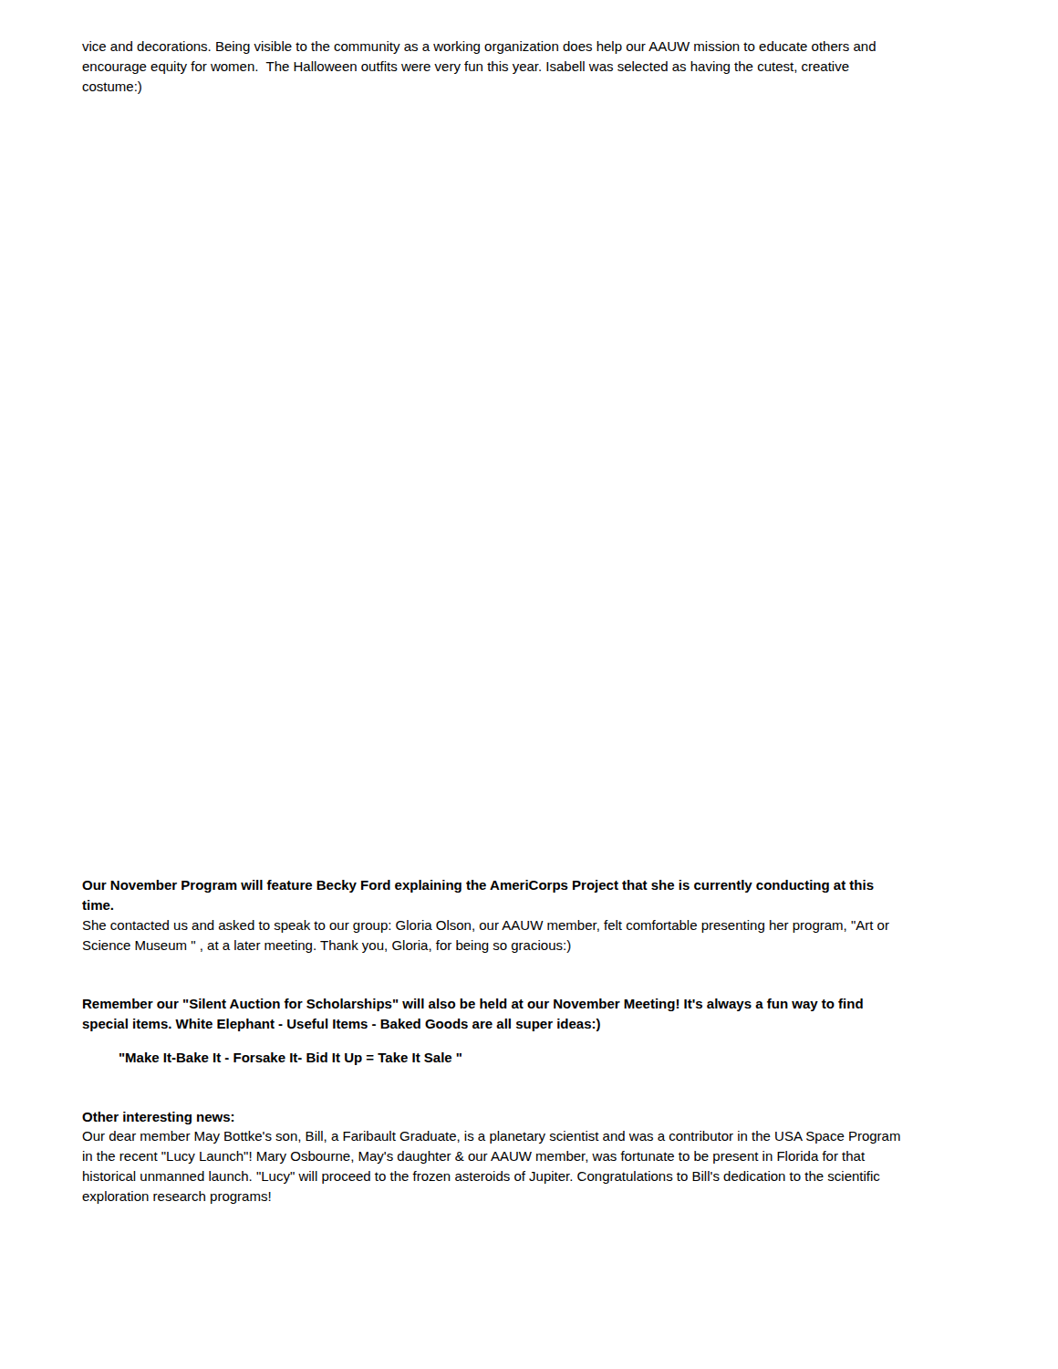vice and decorations. Being visible to the community as a working organization does help our AAUW mission to educate others and encourage equity for women. The Halloween outfits were very fun this year. Isabell was selected as having the cutest, creative costume:)
Our November Program will feature Becky Ford explaining the AmeriCorps Project that she is currently conducting at this time.
She contacted us and asked to speak to our group: Gloria Olson, our AAUW member, felt comfortable presenting her program, "Art or Science Museum " , at a later meeting. Thank you, Gloria, for being so gracious:)
Remember our "Silent Auction for Scholarships" will also be held at our November Meeting! It's always a fun way to find special items. White Elephant - Useful Items - Baked Goods are all super ideas:)
"Make It-Bake It - Forsake It- Bid It Up = Take It Sale "
Other interesting news:
Our dear member May Bottke's son, Bill, a Faribault Graduate, is a planetary scientist and was a contributor in the USA Space Program in the recent "Lucy Launch"! Mary Osbourne, May's daughter & our AAUW member, was fortunate to be present in Florida for that historical unmanned launch. "Lucy" will proceed to the frozen asteroids of Jupiter. Congratulations to Bill's dedication to the scientific exploration research programs!